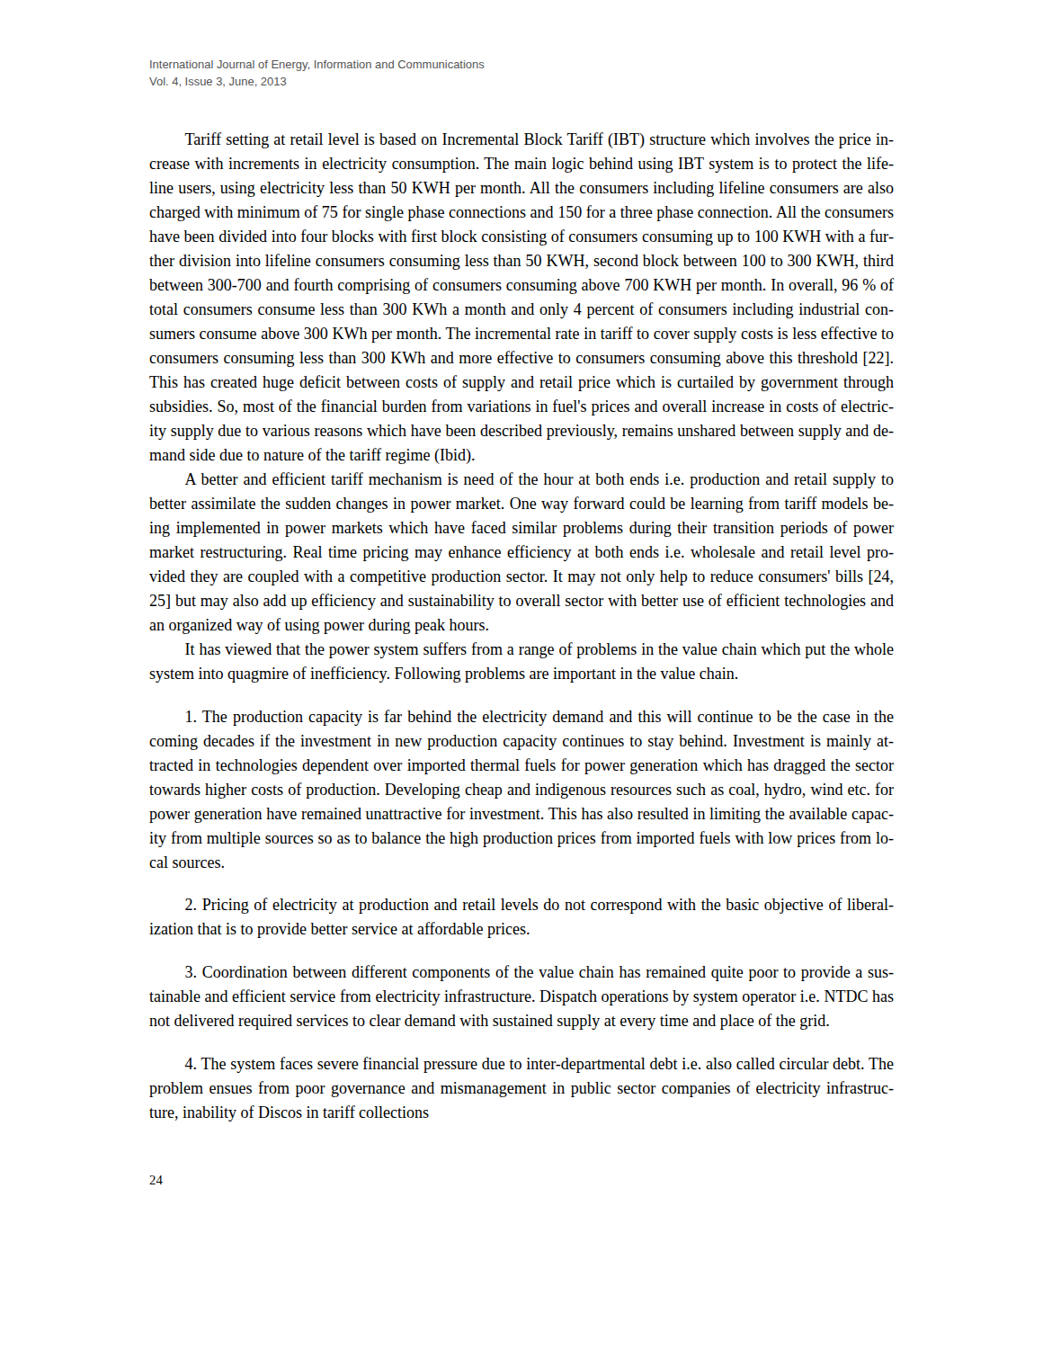International Journal of Energy, Information and Communications Vol. 4, Issue 3, June, 2013
Tariff setting at retail level is based on Incremental Block Tariff (IBT) structure which involves the price increase with increments in electricity consumption. The main logic behind using IBT system is to protect the lifeline users, using electricity less than 50 KWH per month. All the consumers including lifeline consumers are also charged with minimum of 75 for single phase connections and 150 for a three phase connection. All the consumers have been divided into four blocks with first block consisting of consumers consuming up to 100 KWH with a further division into lifeline consumers consuming less than 50 KWH, second block between 100 to 300 KWH, third between 300-700 and fourth comprising of consumers consuming above 700 KWH per month. In overall, 96 % of total consumers consume less than 300 KWh a month and only 4 percent of consumers including industrial consumers consume above 300 KWh per month. The incremental rate in tariff to cover supply costs is less effective to consumers consuming less than 300 KWh and more effective to consumers consuming above this threshold [22]. This has created huge deficit between costs of supply and retail price which is curtailed by government through subsidies. So, most of the financial burden from variations in fuel's prices and overall increase in costs of electricity supply due to various reasons which have been described previously, remains unshared between supply and demand side due to nature of the tariff regime (Ibid).
A better and efficient tariff mechanism is need of the hour at both ends i.e. production and retail supply to better assimilate the sudden changes in power market. One way forward could be learning from tariff models being implemented in power markets which have faced similar problems during their transition periods of power market restructuring. Real time pricing may enhance efficiency at both ends i.e. wholesale and retail level provided they are coupled with a competitive production sector. It may not only help to reduce consumers' bills [24, 25] but may also add up efficiency and sustainability to overall sector with better use of efficient technologies and an organized way of using power during peak hours.
It has viewed that the power system suffers from a range of problems in the value chain which put the whole system into quagmire of inefficiency. Following problems are important in the value chain.
The production capacity is far behind the electricity demand and this will continue to be the case in the coming decades if the investment in new production capacity continues to stay behind. Investment is mainly attracted in technologies dependent over imported thermal fuels for power generation which has dragged the sector towards higher costs of production. Developing cheap and indigenous resources such as coal, hydro, wind etc. for power generation have remained unattractive for investment. This has also resulted in limiting the available capacity from multiple sources so as to balance the high production prices from imported fuels with low prices from local sources.
Pricing of electricity at production and retail levels do not correspond with the basic objective of liberalization that is to provide better service at affordable prices.
Coordination between different components of the value chain has remained quite poor to provide a sustainable and efficient service from electricity infrastructure. Dispatch operations by system operator i.e. NTDC has not delivered required services to clear demand with sustained supply at every time and place of the grid.
The system faces severe financial pressure due to inter-departmental debt i.e. also called circular debt. The problem ensues from poor governance and mismanagement in public sector companies of electricity infrastructure, inability of Discos in tariff collections
24